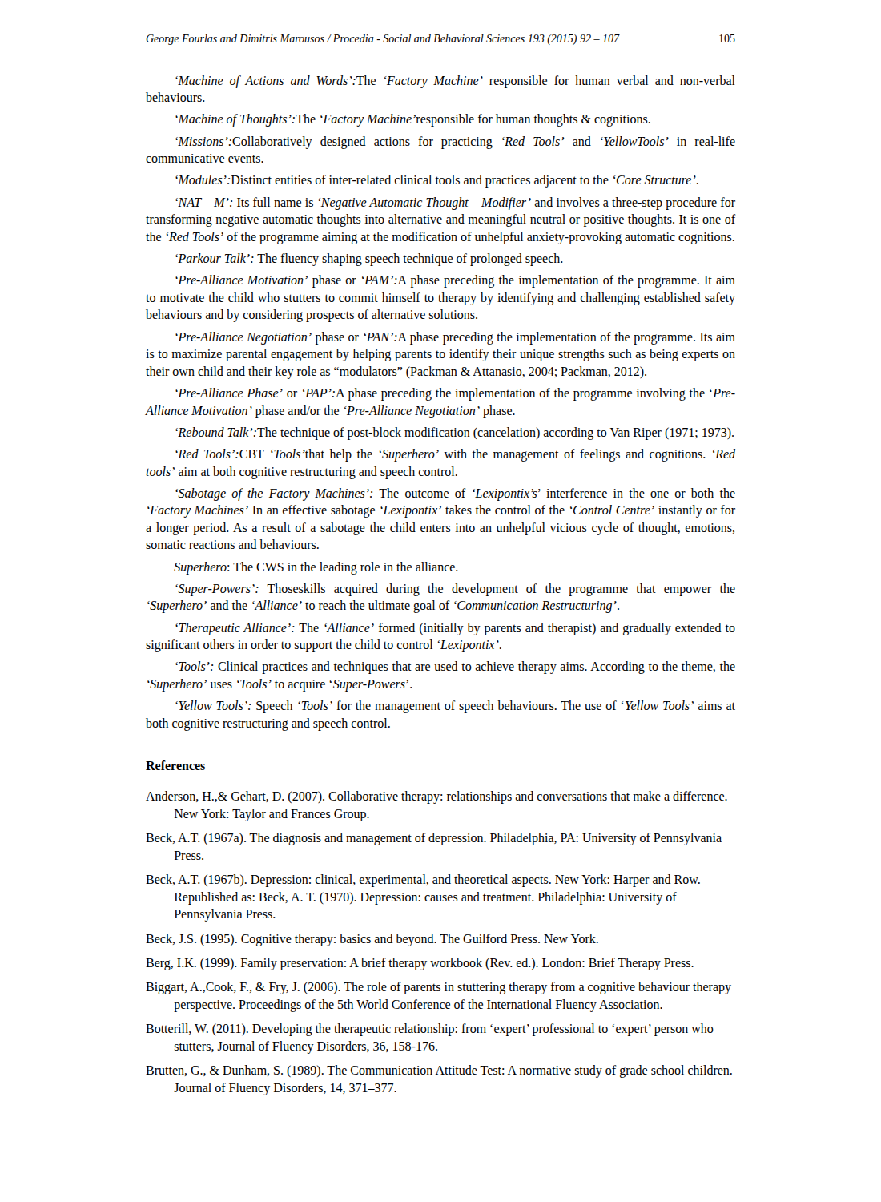George Fourlas and Dimitris Marousos / Procedia - Social and Behavioral Sciences 193 (2015) 92 – 107 105
‘Machine of Actions and Words’: The ‘Factory Machine’ responsible for human verbal and non-verbal behaviours.
‘Machine of Thoughts’: The ‘Factory Machine’responsible for human thoughts & cognitions.
‘Missions’: Collaboratively designed actions for practicing ‘Red Tools’ and ‘YellowTools’ in real-life communicative events.
‘Modules’: Distinct entities of inter-related clinical tools and practices adjacent to the ‘Core Structure’.
‘NAT – M’: Its full name is ‘Negative Automatic Thought – Modifier’ and involves a three-step procedure for transforming negative automatic thoughts into alternative and meaningful neutral or positive thoughts. It is one of the ‘Red Tools’ of the programme aiming at the modification of unhelpful anxiety-provoking automatic cognitions.
‘Parkour Talk’: The fluency shaping speech technique of prolonged speech.
‘Pre-Alliance Motivation’ phase or ‘PAM’: A phase preceding the implementation of the programme. It aim to motivate the child who stutters to commit himself to therapy by identifying and challenging established safety behaviours and by considering prospects of alternative solutions.
‘Pre-Alliance Negotiation’ phase or ‘PAN’: A phase preceding the implementation of the programme. Its aim is to maximize parental engagement by helping parents to identify their unique strengths such as being experts on their own child and their key role as “modulators” (Packman & Attanasio, 2004; Packman, 2012).
‘Pre-Alliance Phase’ or ‘PAP’: A phase preceding the implementation of the programme involving the ‘Pre-Alliance Motivation’ phase and/or the ‘Pre-Alliance Negotiation’ phase.
‘Rebound Talk’: The technique of post-block modification (cancelation) according to Van Riper (1971; 1973).
‘Red Tools’: CBT ‘Tools’that help the ‘Superhero’ with the management of feelings and cognitions. ‘Red tools’ aim at both cognitive restructuring and speech control.
‘Sabotage of the Factory Machines’: The outcome of ‘Lexipontix’s’ interference in the one or both the ‘Factory Machines’ In an effective sabotage ‘Lexipontix’ takes the control of the ‘Control Centre’ instantly or for a longer period. As a result of a sabotage the child enters into an unhelpful vicious cycle of thought, emotions, somatic reactions and behaviours.
Superhero: The CWS in the leading role in the alliance.
‘Super-Powers’: Thoseskills acquired during the development of the programme that empower the ‘Superhero’ and the ‘Alliance’ to reach the ultimate goal of ‘Communication Restructuring’.
‘Therapeutic Alliance’: The ‘Alliance’ formed (initially by parents and therapist) and gradually extended to significant others in order to support the child to control ‘Lexipontix’.
‘Tools’: Clinical practices and techniques that are used to achieve therapy aims. According to the theme, the ‘Superhero’ uses ‘Tools’ to acquire ‘Super-Powers’.
‘Yellow Tools’: Speech ‘Tools’ for the management of speech behaviours. The use of ‘Yellow Tools’ aims at both cognitive restructuring and speech control.
References
Anderson, H.,& Gehart, D. (2007). Collaborative therapy: relationships and conversations that make a difference. New York: Taylor and Frances Group.
Beck, A.T. (1967a). The diagnosis and management of depression. Philadelphia, PA: University of Pennsylvania Press.
Beck, A.T. (1967b). Depression: clinical, experimental, and theoretical aspects. New York: Harper and Row. Republished as: Beck, A. T. (1970). Depression: causes and treatment. Philadelphia: University of Pennsylvania Press.
Beck, J.S. (1995). Cognitive therapy: basics and beyond. The Guilford Press. New York.
Berg, I.K. (1999). Family preservation: A brief therapy workbook (Rev. ed.). London: Brief Therapy Press.
Biggart, A.,Cook, F., & Fry, J. (2006). The role of parents in stuttering therapy from a cognitive behaviour therapy perspective. Proceedings of the 5th World Conference of the International Fluency Association.
Botterill, W. (2011). Developing the therapeutic relationship: from ‘expert’ professional to ‘expert’ person who stutters, Journal of Fluency Disorders, 36, 158-176.
Brutten, G., & Dunham, S. (1989). The Communication Attitude Test: A normative study of grade school children. Journal of Fluency Disorders, 14, 371–377.